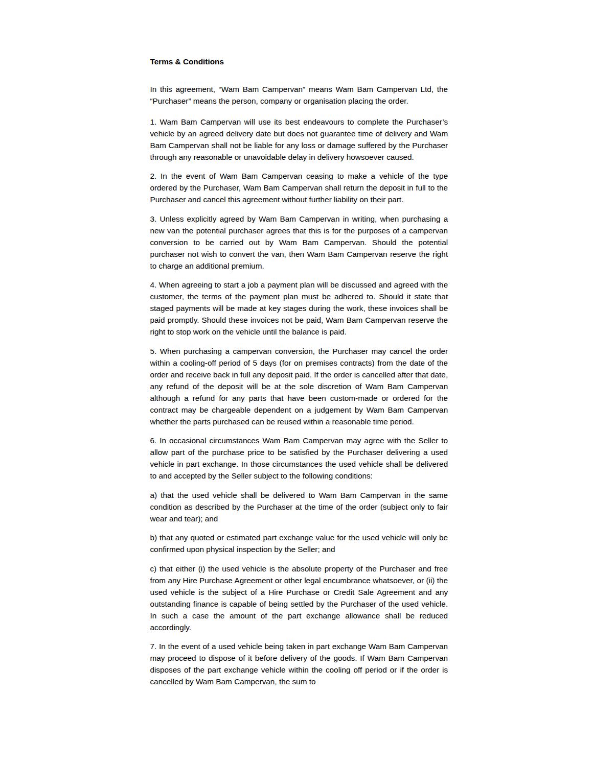Terms & Conditions
In this agreement, “Wam Bam Campervan” means Wam Bam Campervan Ltd, the “Purchaser” means the person, company or organisation placing the order.
1. Wam Bam Campervan will use its best endeavours to complete the Purchaser’s vehicle by an agreed delivery date but does not guarantee time of delivery and Wam Bam Campervan shall not be liable for any loss or damage suffered by the Purchaser through any reasonable or unavoidable delay in delivery howsoever caused.
2. In the event of Wam Bam Campervan ceasing to make a vehicle of the type ordered by the Purchaser, Wam Bam Campervan shall return the deposit in full to the Purchaser and cancel this agreement without further liability on their part.
3. Unless explicitly agreed by Wam Bam Campervan in writing, when purchasing a new van the potential purchaser agrees that this is for the purposes of a campervan conversion to be carried out by Wam Bam Campervan. Should the potential purchaser not wish to convert the van, then Wam Bam Campervan reserve the right to charge an additional premium.
4. When agreeing to start a job a payment plan will be discussed and agreed with the customer, the terms of the payment plan must be adhered to. Should it state that staged payments will be made at key stages during the work, these invoices shall be paid promptly. Should these invoices not be paid, Wam Bam Campervan reserve the right to stop work on the vehicle until the balance is paid.
5. When purchasing a campervan conversion, the Purchaser may cancel the order within a cooling-off period of 5 days (for on premises contracts) from the date of the order and receive back in full any deposit paid. If the order is cancelled after that date, any refund of the deposit will be at the sole discretion of Wam Bam Campervan although a refund for any parts that have been custom-made or ordered for the contract may be chargeable dependent on a judgement by Wam Bam Campervan whether the parts purchased can be reused within a reasonable time period.
6. In occasional circumstances Wam Bam Campervan may agree with the Seller to allow part of the purchase price to be satisfied by the Purchaser delivering a used vehicle in part exchange. In those circumstances the used vehicle shall be delivered to and accepted by the Seller subject to the following conditions:
a) that the used vehicle shall be delivered to Wam Bam Campervan in the same condition as described by the Purchaser at the time of the order (subject only to fair wear and tear); and
b) that any quoted or estimated part exchange value for the used vehicle will only be confirmed upon physical inspection by the Seller; and
c) that either (i) the used vehicle is the absolute property of the Purchaser and free from any Hire Purchase Agreement or other legal encumbrance whatsoever, or (ii) the used vehicle is the subject of a Hire Purchase or Credit Sale Agreement and any outstanding finance is capable of being settled by the Purchaser of the used vehicle. In such a case the amount of the part exchange allowance shall be reduced accordingly.
7. In the event of a used vehicle being taken in part exchange Wam Bam Campervan may proceed to dispose of it before delivery of the goods. If Wam Bam Campervan disposes of the part exchange vehicle within the cooling off period or if the order is cancelled by Wam Bam Campervan, the sum to